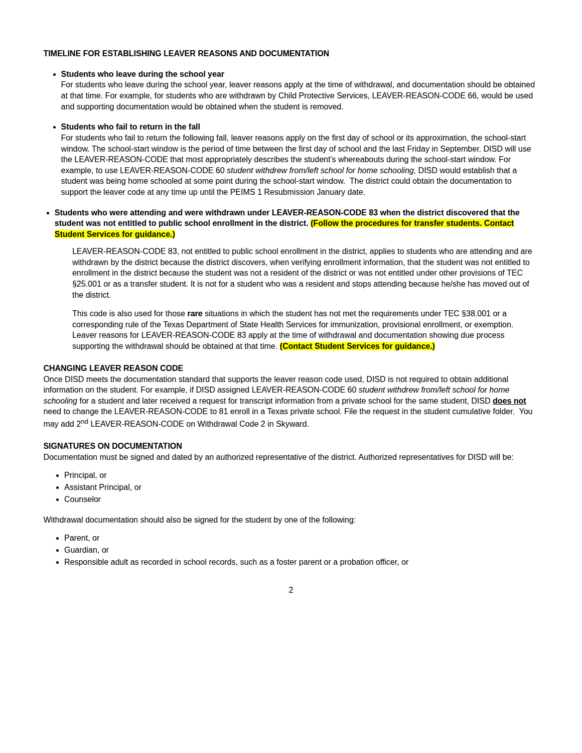TIMELINE FOR ESTABLISHING LEAVER REASONS AND DOCUMENTATION
Students who leave during the school year For students who leave during the school year, leaver reasons apply at the time of withdrawal, and documentation should be obtained at that time. For example, for students who are withdrawn by Child Protective Services, LEAVER-REASON-CODE 66, would be used and supporting documentation would be obtained when the student is removed.
Students who fail to return in the fall For students who fail to return the following fall, leaver reasons apply on the first day of school or its approximation, the school-start window. The school-start window is the period of time between the first day of school and the last Friday in September. DISD will use the LEAVER-REASON-CODE that most appropriately describes the student's whereabouts during the school-start window. For example, to use LEAVER-REASON-CODE 60 student withdrew from/left school for home schooling, DISD would establish that a student was being home schooled at some point during the school-start window. The district could obtain the documentation to support the leaver code at any time up until the PEIMS 1 Resubmission January date.
Students who were attending and were withdrawn under LEAVER-REASON-CODE 83 when the district discovered that the student was not entitled to public school enrollment in the district. (Follow the procedures for transfer students. Contact Student Services for guidance.)
LEAVER-REASON-CODE 83, not entitled to public school enrollment in the district, applies to students who are attending and are withdrawn by the district because the district discovers, when verifying enrollment information, that the student was not entitled to enrollment in the district because the student was not a resident of the district or was not entitled under other provisions of TEC §25.001 or as a transfer student. It is not for a student who was a resident and stops attending because he/she has moved out of the district.
This code is also used for those rare situations in which the student has not met the requirements under TEC §38.001 or a corresponding rule of the Texas Department of State Health Services for immunization, provisional enrollment, or exemption. Leaver reasons for LEAVER-REASON-CODE 83 apply at the time of withdrawal and documentation showing due process supporting the withdrawal should be obtained at that time. (Contact Student Services for guidance.)
CHANGING LEAVER REASON CODE
Once DISD meets the documentation standard that supports the leaver reason code used, DISD is not required to obtain additional information on the student. For example, if DISD assigned LEAVER-REASON-CODE 60 student withdrew from/left school for home schooling for a student and later received a request for transcript information from a private school for the same student, DISD does not need to change the LEAVER-REASON-CODE to 81 enroll in a Texas private school. File the request in the student cumulative folder. You may add 2nd LEAVER-REASON-CODE on Withdrawal Code 2 in Skyward.
SIGNATURES ON DOCUMENTATION
Documentation must be signed and dated by an authorized representative of the district. Authorized representatives for DISD will be:
Principal, or
Assistant Principal, or
Counselor
Withdrawal documentation should also be signed for the student by one of the following:
Parent, or
Guardian, or
Responsible adult as recorded in school records, such as a foster parent or a probation officer, or
2